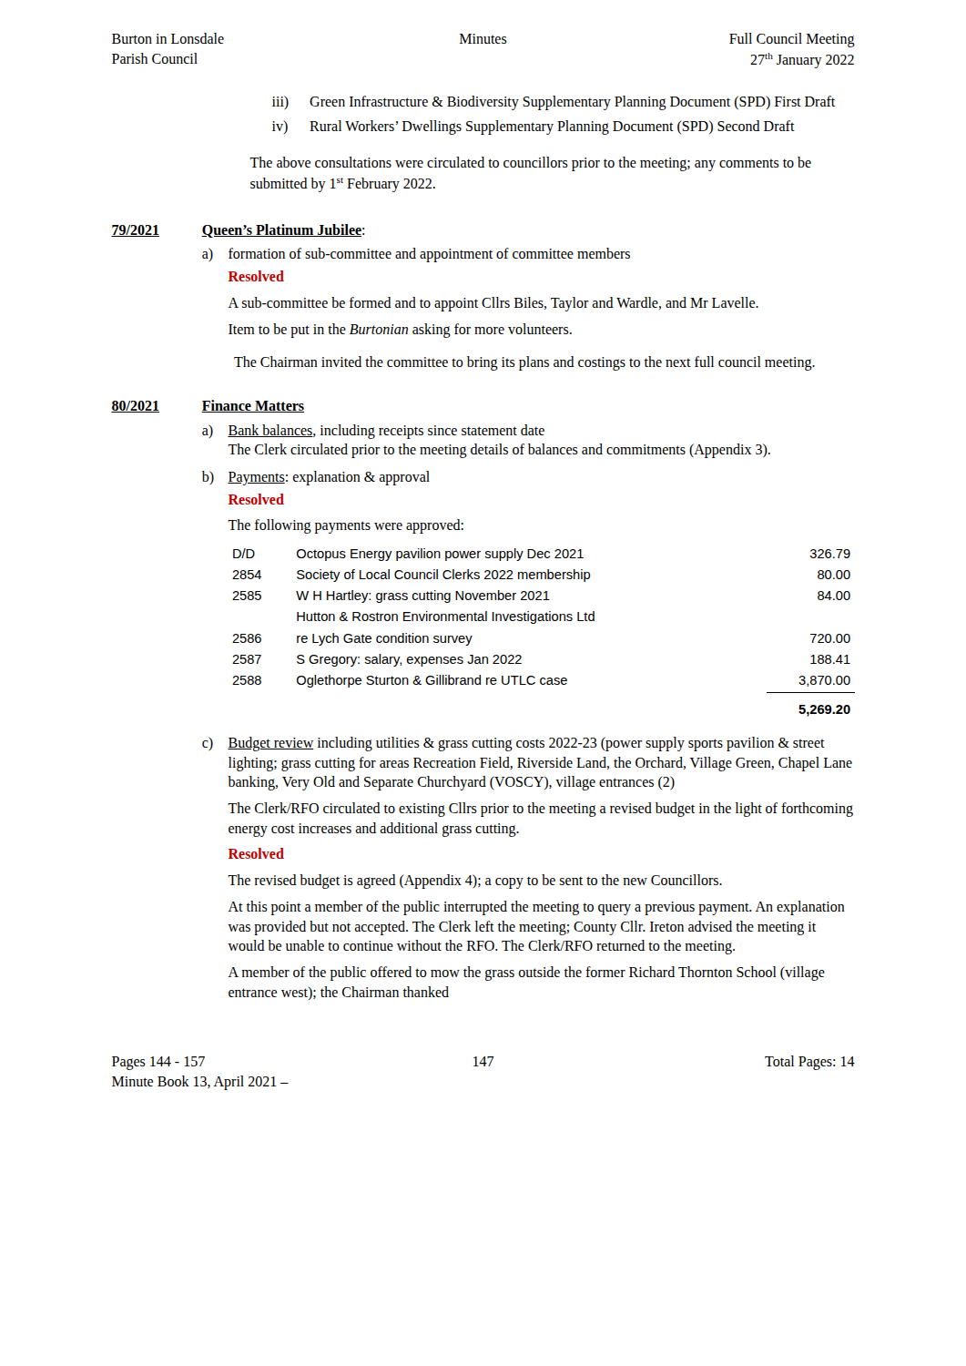| Burton in Lonsdale | Minutes | Full Council Meeting |
| Parish Council | | 27 th January 2022 |
iii) Green Infrastructure & Biodiversity Supplementary Planning Document (SPD) First Draft
iv) Rural Workers’ Dwellings Supplementary Planning Document (SPD) Second Draft
The above consultations were circulated to councillors prior to the meeting; any comments to be submitted by 1st February 2022.
79/2021
Queen’s Platinum Jubilee:
a) formation of sub-committee and appointment of committee members
Resolved
A sub-committee be formed and to appoint Cllrs Biles, Taylor and Wardle, and Mr Lavelle.
Item to be put in the Burtonian asking for more volunteers.
The Chairman invited the committee to bring its plans and costings to the next full council meeting.
80/2021
Finance Matters
a) Bank balances, including receipts since statement date
The Clerk circulated prior to the meeting details of balances and commitments (Appendix 3).
b) Payments: explanation & approval
Resolved
The following payments were approved:
| D/D | Octopus Energy pavilion power supply Dec 2021 | 326.79 |
| 2854 | Society of Local Council Clerks 2022 membership | 80.00 |
| 2585 | W H Hartley: grass cutting November 2021 | 84.00 |
| | Hutton & Rostron Environmental Investigations Ltd | |
| 2586 | re Lych Gate condition survey | 720.00 |
| 2587 | S Gregory: salary, expenses Jan 2022 | 188.41 |
| 2588 | Oglethorpe Sturton & Gillibrand re UTLC case | 3,870.00 |
| | | 5,269.20 |
c) Budget review including utilities & grass cutting costs 2022-23 (power supply sports pavilion & street lighting; grass cutting for areas Recreation Field, Riverside Land, the Orchard, Village Green, Chapel Lane banking, Very Old and Separate Churchyard (VOSCY), village entrances (2)
The Clerk/RFO circulated to existing Cllrs prior to the meeting a revised budget in the light of forthcoming energy cost increases and additional grass cutting.
Resolved
The revised budget is agreed (Appendix 4); a copy to be sent to the new Councillors.
At this point a member of the public interrupted the meeting to query a previous payment. An explanation was provided but not accepted. The Clerk left the meeting; County Cllr. Ireton advised the meeting it would be unable to continue without the RFO. The Clerk/RFO returned to the meeting.
A member of the public offered to mow the grass outside the former Richard Thornton School (village entrance west); the Chairman thanked
| Pages 144 - 157 | 147 | Total Pages: 14 |
| Minute Book 13, April 2021 – | | |